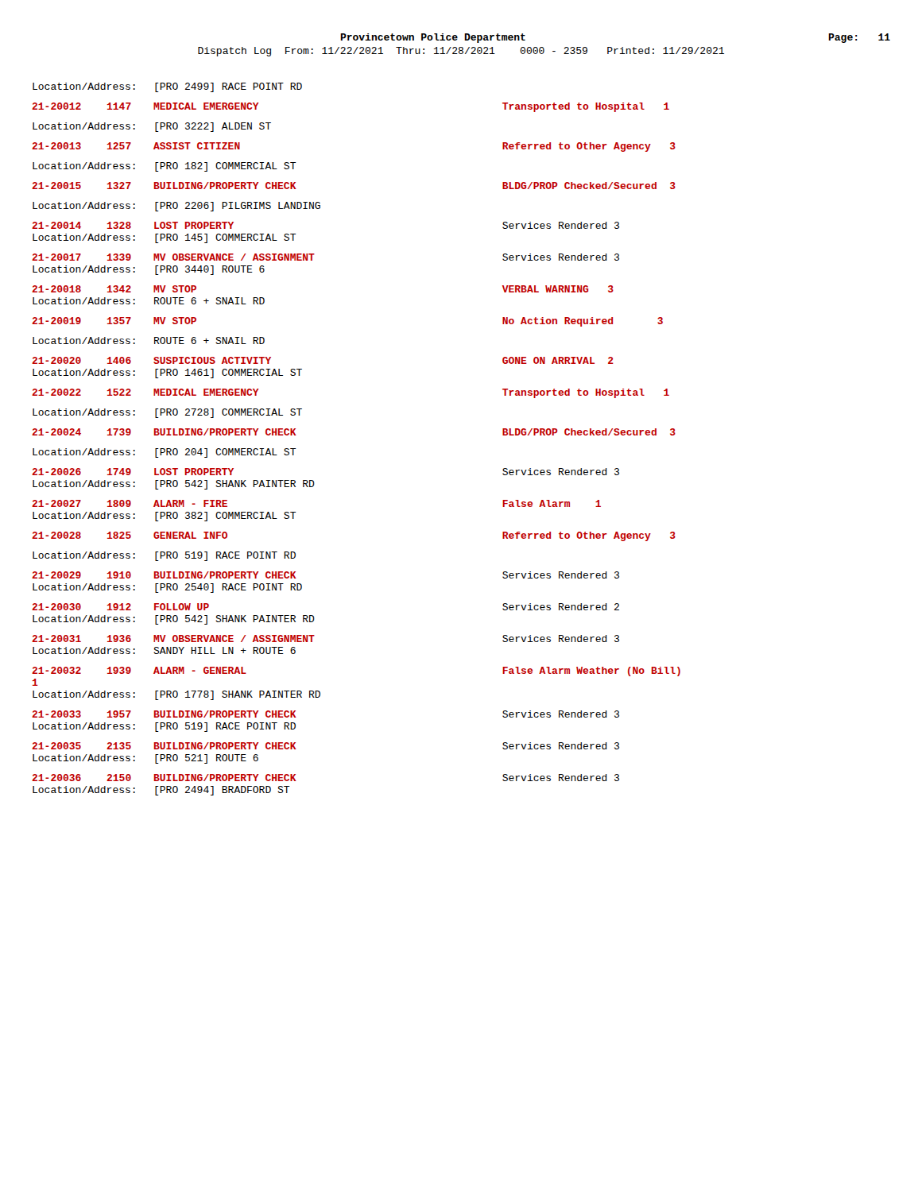Provincetown Police Department Page: 11
Dispatch Log From: 11/22/2021 Thru: 11/28/2021 0000 - 2359 Printed: 11/29/2021
| Location/Address: | [PRO 2499] RACE POINT RD |
| 21-20012 | 1147 | MEDICAL EMERGENCY | Transported to Hospital 1 |
| Location/Address: | [PRO 3222] ALDEN ST |
| 21-20013 | 1257 | ASSIST CITIZEN | Referred to Other Agency 3 |
| Location/Address: | [PRO 182] COMMERCIAL ST |
| 21-20015 | 1327 | BUILDING/PROPERTY CHECK | BLDG/PROP Checked/Secured 3 |
| Location/Address: | [PRO 2206] PILGRIMS LANDING |
| 21-20014 | 1328 | LOST PROPERTY | Services Rendered 3 |
| Location/Address: | [PRO 145] COMMERCIAL ST |
| 21-20017 | 1339 | MV OBSERVANCE / ASSIGNMENT | Services Rendered 3 |
| Location/Address: | [PRO 3440] ROUTE 6 |
| 21-20018 | 1342 | MV STOP | VERBAL WARNING 3 |
| Location/Address: | ROUTE 6 + SNAIL RD |
| 21-20019 | 1357 | MV STOP | No Action Required 3 |
| Location/Address: | ROUTE 6 + SNAIL RD |
| 21-20020 | 1406 | SUSPICIOUS ACTIVITY | GONE ON ARRIVAL 2 |
| Location/Address: | [PRO 1461] COMMERCIAL ST |
| 21-20022 | 1522 | MEDICAL EMERGENCY | Transported to Hospital 1 |
| Location/Address: | [PRO 2728] COMMERCIAL ST |
| 21-20024 | 1739 | BUILDING/PROPERTY CHECK | BLDG/PROP Checked/Secured 3 |
| Location/Address: | [PRO 204] COMMERCIAL ST |
| 21-20026 | 1749 | LOST PROPERTY | Services Rendered 3 |
| Location/Address: | [PRO 542] SHANK PAINTER RD |
| 21-20027 | 1809 | ALARM - FIRE | False Alarm 1 |
| Location/Address: | [PRO 382] COMMERCIAL ST |
| 21-20028 | 1825 | GENERAL INFO | Referred to Other Agency 3 |
| Location/Address: | [PRO 519] RACE POINT RD |
| 21-20029 | 1910 | BUILDING/PROPERTY CHECK | Services Rendered 3 |
| Location/Address: | [PRO 2540] RACE POINT RD |
| 21-20030 | 1912 | FOLLOW UP | Services Rendered 2 |
| Location/Address: | [PRO 542] SHANK PAINTER RD |
| 21-20031 | 1936 | MV OBSERVANCE / ASSIGNMENT | Services Rendered 3 |
| Location/Address: | SANDY HILL LN + ROUTE 6 |
| 21-20032 | 1939 | ALARM - GENERAL | False Alarm Weather (No Bill) |
| 1 | |
| Location/Address: | [PRO 1778] SHANK PAINTER RD |
| 21-20033 | 1957 | BUILDING/PROPERTY CHECK | Services Rendered 3 |
| Location/Address: | [PRO 519] RACE POINT RD |
| 21-20035 | 2135 | BUILDING/PROPERTY CHECK | Services Rendered 3 |
| Location/Address: | [PRO 521] ROUTE 6 |
| 21-20036 | 2150 | BUILDING/PROPERTY CHECK | Services Rendered 3 |
| Location/Address: | [PRO 2494] BRADFORD ST |